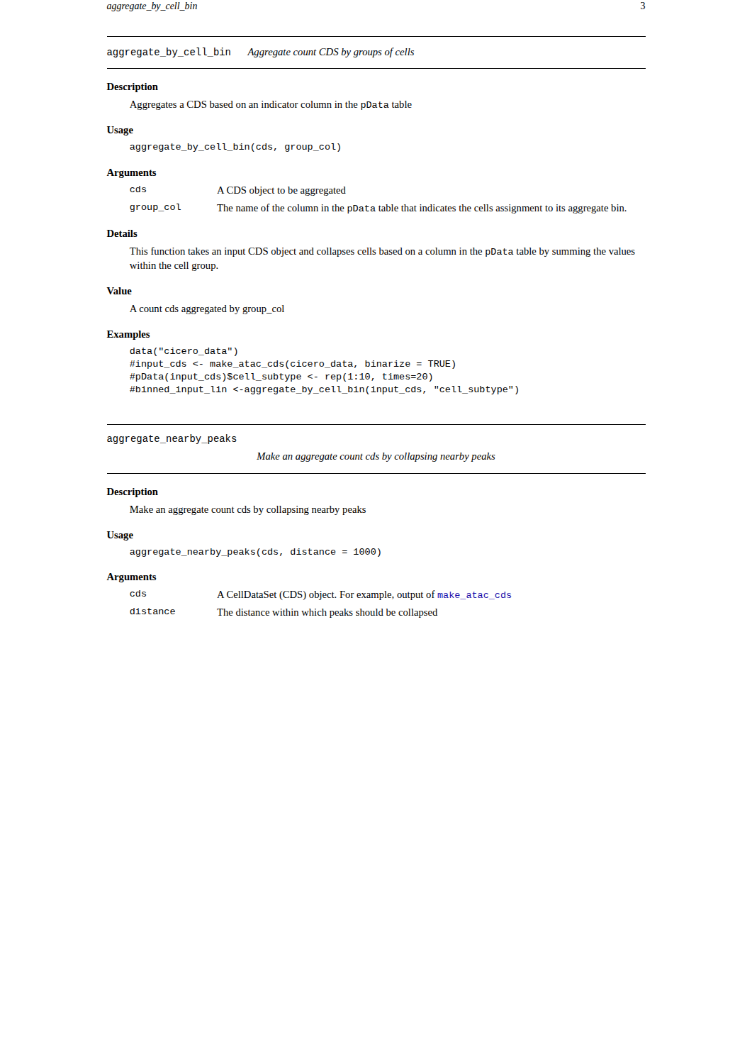aggregate_by_cell_bin 3
aggregate_by_cell_bin Aggregate count CDS by groups of cells
Description
Aggregates a CDS based on an indicator column in the pData table
Usage
aggregate_by_cell_bin(cds, group_col)
Arguments
cds
A CDS object to be aggregated
group_col
The name of the column in the pData table that indicates the cells assignment to its aggregate bin.
Details
This function takes an input CDS object and collapses cells based on a column in the pData table by summing the values within the cell group.
Value
A count cds aggregated by group_col
Examples
data("cicero_data")
#input_cds <- make_atac_cds(cicero_data, binarize = TRUE)
#pData(input_cds)$cell_subtype <- rep(1:10, times=20)
#binned_input_lin <-aggregate_by_cell_bin(input_cds, "cell_subtype")
aggregate_nearby_peaks Make an aggregate count cds by collapsing nearby peaks
Description
Make an aggregate count cds by collapsing nearby peaks
Usage
aggregate_nearby_peaks(cds, distance = 1000)
Arguments
cds
A CellDataSet (CDS) object. For example, output of make_atac_cds
distance
The distance within which peaks should be collapsed